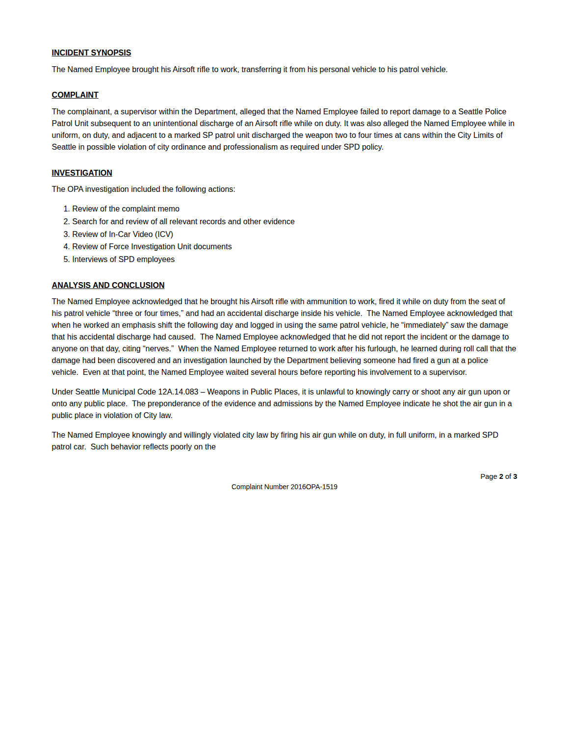INCIDENT SYNOPSIS
The Named Employee brought his Airsoft rifle to work, transferring it from his personal vehicle to his patrol vehicle.
COMPLAINT
The complainant, a supervisor within the Department, alleged that the Named Employee failed to report damage to a Seattle Police Patrol Unit subsequent to an unintentional discharge of an Airsoft rifle while on duty. It was also alleged the Named Employee while in uniform, on duty, and adjacent to a marked SP patrol unit discharged the weapon two to four times at cans within the City Limits of Seattle in possible violation of city ordinance and professionalism as required under SPD policy.
INVESTIGATION
The OPA investigation included the following actions:
Review of the complaint memo
Search for and review of all relevant records and other evidence
Review of In-Car Video (ICV)
Review of Force Investigation Unit documents
Interviews of SPD employees
ANALYSIS AND CONCLUSION
The Named Employee acknowledged that he brought his Airsoft rifle with ammunition to work, fired it while on duty from the seat of his patrol vehicle “three or four times,” and had an accidental discharge inside his vehicle. The Named Employee acknowledged that when he worked an emphasis shift the following day and logged in using the same patrol vehicle, he “immediately” saw the damage that his accidental discharge had caused. The Named Employee acknowledged that he did not report the incident or the damage to anyone on that day, citing “nerves.” When the Named Employee returned to work after his furlough, he learned during roll call that the damage had been discovered and an investigation launched by the Department believing someone had fired a gun at a police vehicle. Even at that point, the Named Employee waited several hours before reporting his involvement to a supervisor.
Under Seattle Municipal Code 12A.14.083 – Weapons in Public Places, it is unlawful to knowingly carry or shoot any air gun upon or onto any public place. The preponderance of the evidence and admissions by the Named Employee indicate he shot the air gun in a public place in violation of City law.
The Named Employee knowingly and willingly violated city law by firing his air gun while on duty, in full uniform, in a marked SPD patrol car. Such behavior reflects poorly on the
Page 2 of 3
Complaint Number 2016OPA-1519